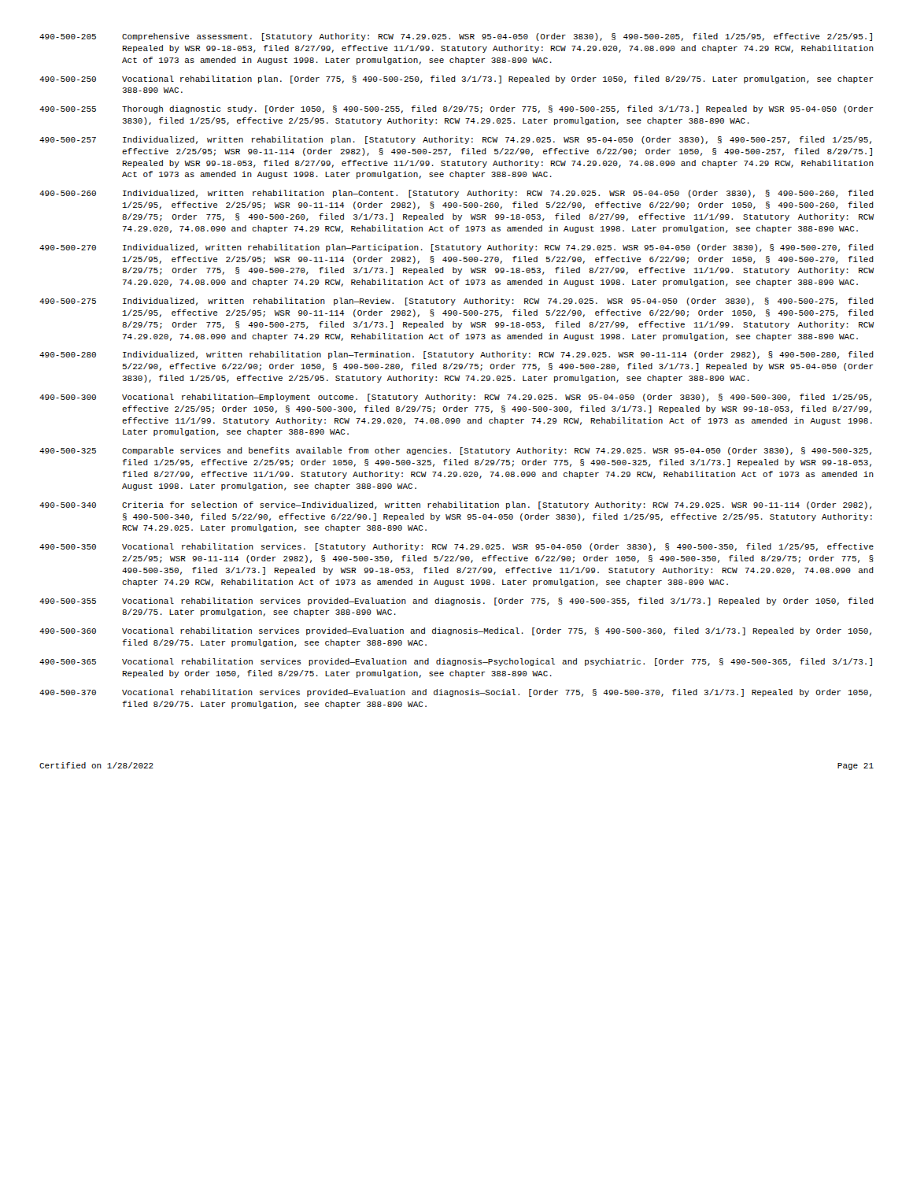| 490-500-205 | Comprehensive assessment. [Statutory Authority: RCW 74.29.025. WSR 95-04-050 (Order 3830), § 490-500-205, filed 1/25/95, effective 2/25/95.] Repealed by WSR 99-18-053, filed 8/27/99, effective 11/1/99. Statutory Authority: RCW 74.29.020, 74.08.090 and chapter 74.29 RCW, Rehabilitation Act of 1973 as amended in August 1998. Later promulgation, see chapter 388-890 WAC. |
| 490-500-250 | Vocational rehabilitation plan. [Order 775, § 490-500-250, filed 3/1/73.] Repealed by Order 1050, filed 8/29/75. Later promulgation, see chapter 388-890 WAC. |
| 490-500-255 | Thorough diagnostic study. [Order 1050, § 490-500-255, filed 8/29/75; Order 775, § 490-500-255, filed 3/1/73.] Repealed by WSR 95-04-050 (Order 3830), filed 1/25/95, effective 2/25/95. Statutory Authority: RCW 74.29.025. Later promulgation, see chapter 388-890 WAC. |
| 490-500-257 | Individualized, written rehabilitation plan. [Statutory Authority: RCW 74.29.025. WSR 95-04-050 (Order 3830), § 490-500-257, filed 1/25/95, effective 2/25/95; WSR 90-11-114 (Order 2982), § 490-500-257, filed 5/22/90, effective 6/22/90; Order 1050, § 490-500-257, filed 8/29/75.] Repealed by WSR 99-18-053, filed 8/27/99, effective 11/1/99. Statutory Authority: RCW 74.29.020, 74.08.090 and chapter 74.29 RCW, Rehabilitation Act of 1973 as amended in August 1998. Later promulgation, see chapter 388-890 WAC. |
| 490-500-260 | Individualized, written rehabilitation plan—Content. [Statutory Authority: RCW 74.29.025. WSR 95-04-050 (Order 3830), § 490-500-260, filed 1/25/95, effective 2/25/95; WSR 90-11-114 (Order 2982), § 490-500-260, filed 5/22/90, effective 6/22/90; Order 1050, § 490-500-260, filed 8/29/75; Order 775, § 490-500-260, filed 3/1/73.] Repealed by WSR 99-18-053, filed 8/27/99, effective 11/1/99. Statutory Authority: RCW 74.29.020, 74.08.090 and chapter 74.29 RCW, Rehabilitation Act of 1973 as amended in August 1998. Later promulgation, see chapter 388-890 WAC. |
| 490-500-270 | Individualized, written rehabilitation plan—Participation. [Statutory Authority: RCW 74.29.025. WSR 95-04-050 (Order 3830), § 490-500-270, filed 1/25/95, effective 2/25/95; WSR 90-11-114 (Order 2982), § 490-500-270, filed 5/22/90, effective 6/22/90; Order 1050, § 490-500-270, filed 8/29/75; Order 775, § 490-500-270, filed 3/1/73.] Repealed by WSR 99-18-053, filed 8/27/99, effective 11/1/99. Statutory Authority: RCW 74.29.020, 74.08.090 and chapter 74.29 RCW, Rehabilitation Act of 1973 as amended in August 1998. Later promulgation, see chapter 388-890 WAC. |
| 490-500-275 | Individualized, written rehabilitation plan—Review. [Statutory Authority: RCW 74.29.025. WSR 95-04-050 (Order 3830), § 490-500-275, filed 1/25/95, effective 2/25/95; WSR 90-11-114 (Order 2982), § 490-500-275, filed 5/22/90, effective 6/22/90; Order 1050, § 490-500-275, filed 8/29/75; Order 775, § 490-500-275, filed 3/1/73.] Repealed by WSR 99-18-053, filed 8/27/99, effective 11/1/99. Statutory Authority: RCW 74.29.020, 74.08.090 and chapter 74.29 RCW, Rehabilitation Act of 1973 as amended in August 1998. Later promulgation, see chapter 388-890 WAC. |
| 490-500-280 | Individualized, written rehabilitation plan—Termination. [Statutory Authority: RCW 74.29.025. WSR 90-11-114 (Order 2982), § 490-500-280, filed 5/22/90, effective 6/22/90; Order 1050, § 490-500-280, filed 8/29/75; Order 775, § 490-500-280, filed 3/1/73.] Repealed by WSR 95-04-050 (Order 3830), filed 1/25/95, effective 2/25/95. Statutory Authority: RCW 74.29.025. Later promulgation, see chapter 388-890 WAC. |
| 490-500-300 | Vocational rehabilitation—Employment outcome. [Statutory Authority: RCW 74.29.025. WSR 95-04-050 (Order 3830), § 490-500-300, filed 1/25/95, effective 2/25/95; Order 1050, § 490-500-300, filed 8/29/75; Order 775, § 490-500-300, filed 3/1/73.] Repealed by WSR 99-18-053, filed 8/27/99, effective 11/1/99. Statutory Authority: RCW 74.29.020, 74.08.090 and chapter 74.29 RCW, Rehabilitation Act of 1973 as amended in August 1998. Later promulgation, see chapter 388-890 WAC. |
| 490-500-325 | Comparable services and benefits available from other agencies. [Statutory Authority: RCW 74.29.025. WSR 95-04-050 (Order 3830), § 490-500-325, filed 1/25/95, effective 2/25/95; Order 1050, § 490-500-325, filed 8/29/75; Order 775, § 490-500-325, filed 3/1/73.] Repealed by WSR 99-18-053, filed 8/27/99, effective 11/1/99. Statutory Authority: RCW 74.29.020, 74.08.090 and chapter 74.29 RCW, Rehabilitation Act of 1973 as amended in August 1998. Later promulgation, see chapter 388-890 WAC. |
| 490-500-340 | Criteria for selection of service—Individualized, written rehabilitation plan. [Statutory Authority: RCW 74.29.025. WSR 90-11-114 (Order 2982), § 490-500-340, filed 5/22/90, effective 6/22/90.] Repealed by WSR 95-04-050 (Order 3830), filed 1/25/95, effective 2/25/95. Statutory Authority: RCW 74.29.025. Later promulgation, see chapter 388-890 WAC. |
| 490-500-350 | Vocational rehabilitation services. [Statutory Authority: RCW 74.29.025. WSR 95-04-050 (Order 3830), § 490-500-350, filed 1/25/95, effective 2/25/95; WSR 90-11-114 (Order 2982), § 490-500-350, filed 5/22/90, effective 6/22/90; Order 1050, § 490-500-350, filed 8/29/75; Order 775, § 490-500-350, filed 3/1/73.] Repealed by WSR 99-18-053, filed 8/27/99, effective 11/1/99. Statutory Authority: RCW 74.29.020, 74.08.090 and chapter 74.29 RCW, Rehabilitation Act of 1973 as amended in August 1998. Later promulgation, see chapter 388-890 WAC. |
| 490-500-355 | Vocational rehabilitation services provided—Evaluation and diagnosis. [Order 775, § 490-500-355, filed 3/1/73.] Repealed by Order 1050, filed 8/29/75. Later promulgation, see chapter 388-890 WAC. |
| 490-500-360 | Vocational rehabilitation services provided—Evaluation and diagnosis—Medical. [Order 775, § 490-500-360, filed 3/1/73.] Repealed by Order 1050, filed 8/29/75. Later promulgation, see chapter 388-890 WAC. |
| 490-500-365 | Vocational rehabilitation services provided—Evaluation and diagnosis—Psychological and psychiatric. [Order 775, § 490-500-365, filed 3/1/73.] Repealed by Order 1050, filed 8/29/75. Later promulgation, see chapter 388-890 WAC. |
| 490-500-370 | Vocational rehabilitation services provided—Evaluation and diagnosis—Social. [Order 775, § 490-500-370, filed 3/1/73.] Repealed by Order 1050, filed 8/29/75. Later promulgation, see chapter 388-890 WAC. |
Certified on 1/28/2022 Page 21